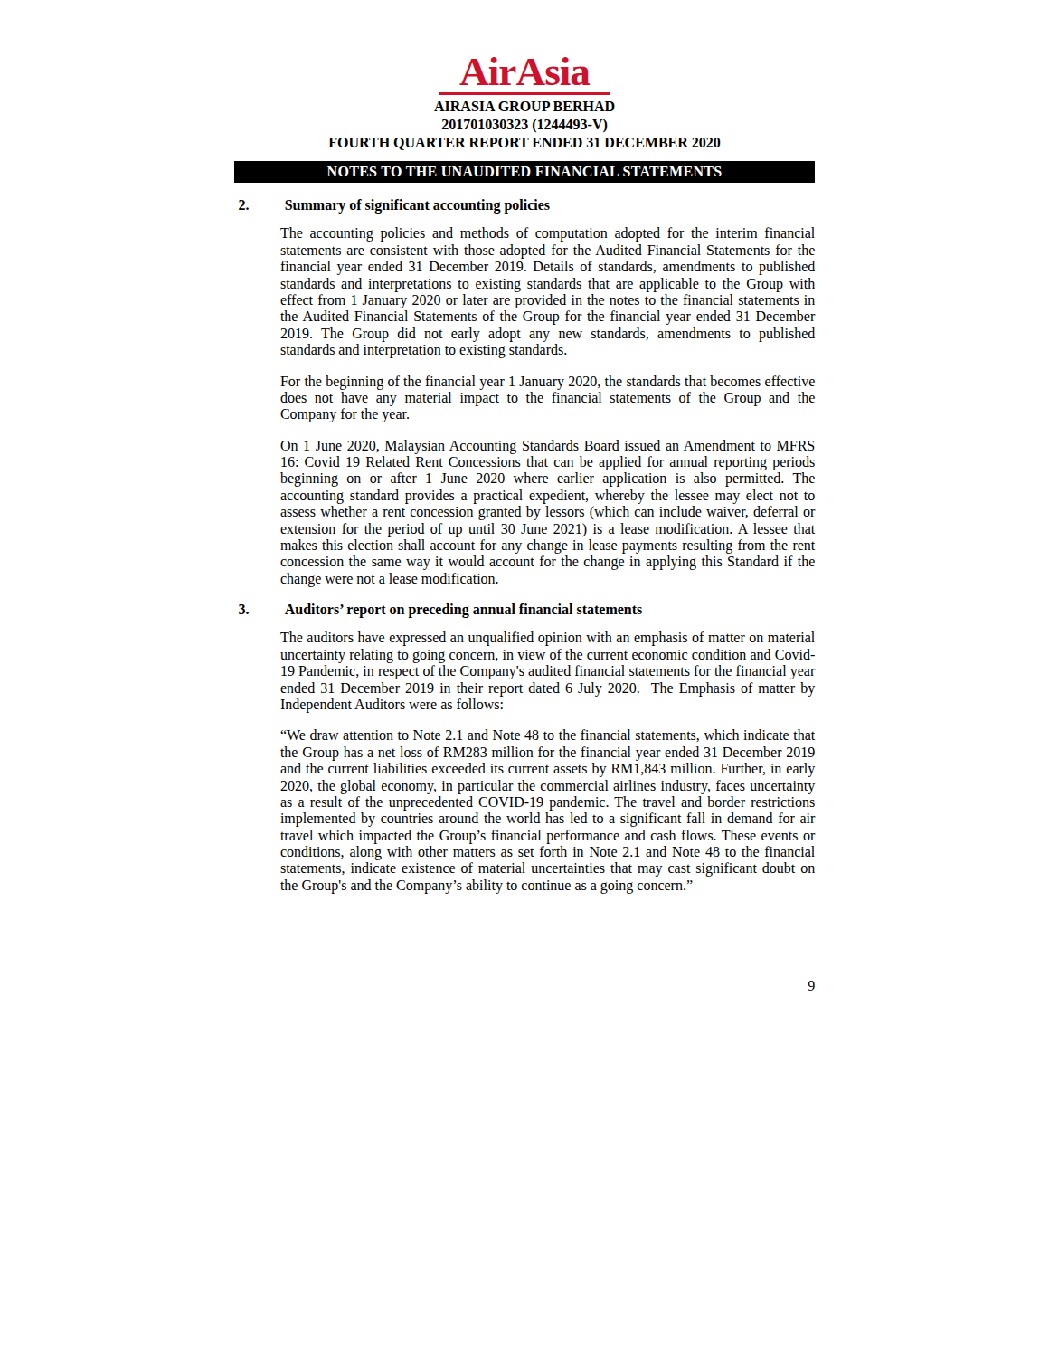AirAsia
AIRASIA GROUP BERHAD
201701030323 (1244493-V)
FOURTH QUARTER REPORT ENDED 31 DECEMBER 2020
NOTES TO THE UNAUDITED FINANCIAL STATEMENTS
2.
Summary of significant accounting policies
The accounting policies and methods of computation adopted for the interim financial statements are consistent with those adopted for the Audited Financial Statements for the financial year ended 31 December 2019. Details of standards, amendments to published standards and interpretations to existing standards that are applicable to the Group with effect from 1 January 2020 or later are provided in the notes to the financial statements in the Audited Financial Statements of the Group for the financial year ended 31 December 2019. The Group did not early adopt any new standards, amendments to published standards and interpretation to existing standards.
For the beginning of the financial year 1 January 2020, the standards that becomes effective does not have any material impact to the financial statements of the Group and the Company for the year.
On 1 June 2020, Malaysian Accounting Standards Board issued an Amendment to MFRS 16: Covid 19 Related Rent Concessions that can be applied for annual reporting periods beginning on or after 1 June 2020 where earlier application is also permitted. The accounting standard provides a practical expedient, whereby the lessee may elect not to assess whether a rent concession granted by lessors (which can include waiver, deferral or extension for the period of up until 30 June 2021) is a lease modification. A lessee that makes this election shall account for any change in lease payments resulting from the rent concession the same way it would account for the change in applying this Standard if the change were not a lease modification.
3.
Auditors’ report on preceding annual financial statements
The auditors have expressed an unqualified opinion with an emphasis of matter on material uncertainty relating to going concern, in view of the current economic condition and Covid-19 Pandemic, in respect of the Company's audited financial statements for the financial year ended 31 December 2019 in their report dated 6 July 2020. The Emphasis of matter by Independent Auditors were as follows:
“We draw attention to Note 2.1 and Note 48 to the financial statements, which indicate that the Group has a net loss of RM283 million for the financial year ended 31 December 2019 and the current liabilities exceeded its current assets by RM1,843 million. Further, in early 2020, the global economy, in particular the commercial airlines industry, faces uncertainty as a result of the unprecedented COVID-19 pandemic. The travel and border restrictions implemented by countries around the world has led to a significant fall in demand for air travel which impacted the Group’s financial performance and cash flows. These events or conditions, along with other matters as set forth in Note 2.1 and Note 48 to the financial statements, indicate existence of material uncertainties that may cast significant doubt on the Group's and the Company’s ability to continue as a going concern.”
9